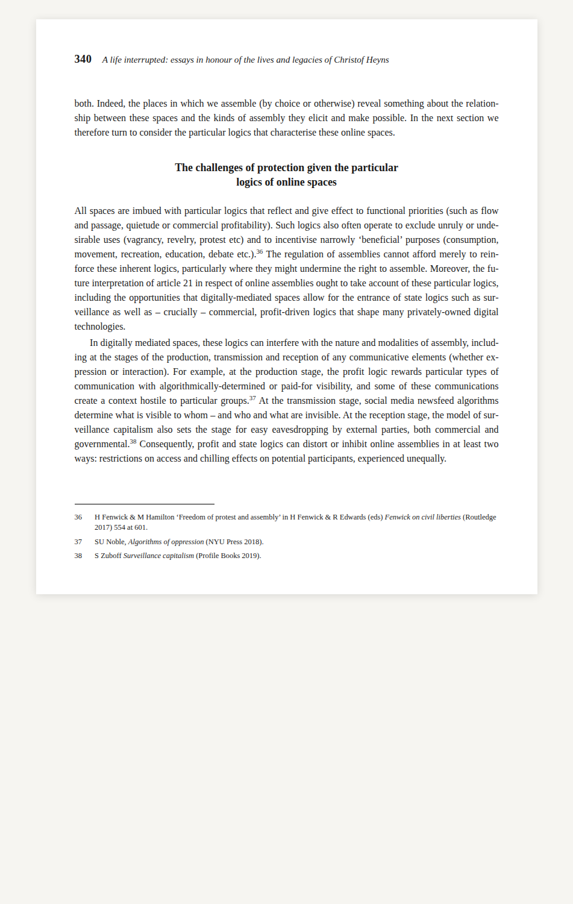340 A life interrupted: essays in honour of the lives and legacies of Christof Heyns
both. Indeed, the places in which we assemble (by choice or otherwise) reveal something about the relationship between these spaces and the kinds of assembly they elicit and make possible. In the next section we therefore turn to consider the particular logics that characterise these online spaces.
The challenges of protection given the particular
logics of online spaces
All spaces are imbued with particular logics that reflect and give effect to functional priorities (such as flow and passage, quietude or commercial profitability). Such logics also often operate to exclude unruly or undesirable uses (vagrancy, revelry, protest etc) and to incentivise narrowly ‘beneficial’ purposes (consumption, movement, recreation, education, debate etc.).36 The regulation of assemblies cannot afford merely to reinforce these inherent logics, particularly where they might undermine the right to assemble. Moreover, the future interpretation of article 21 in respect of online assemblies ought to take account of these particular logics, including the opportunities that digitally-mediated spaces allow for the entrance of state logics such as surveillance as well as – crucially – commercial, profit-driven logics that shape many privately-owned digital technologies.
In digitally mediated spaces, these logics can interfere with the nature and modalities of assembly, including at the stages of the production, transmission and reception of any communicative elements (whether expression or interaction). For example, at the production stage, the profit logic rewards particular types of communication with algorithmically-determined or paid-for visibility, and some of these communications create a context hostile to particular groups.37 At the transmission stage, social media newsfeed algorithms determine what is visible to whom – and who and what are invisible. At the reception stage, the model of surveillance capitalism also sets the stage for easy eavesdropping by external parties, both commercial and governmental.38 Consequently, profit and state logics can distort or inhibit online assemblies in at least two ways: restrictions on access and chilling effects on potential participants, experienced unequally.
H Fenwick & M Hamilton ‘Freedom of protest and assembly’ in H Fenwick & R Edwards (eds) Fenwick on civil liberties (Routledge 2017) 554 at 601.
SU Noble, Algorithms of oppression (NYU Press 2018).
S Zuboff Surveillance capitalism (Profile Books 2019).